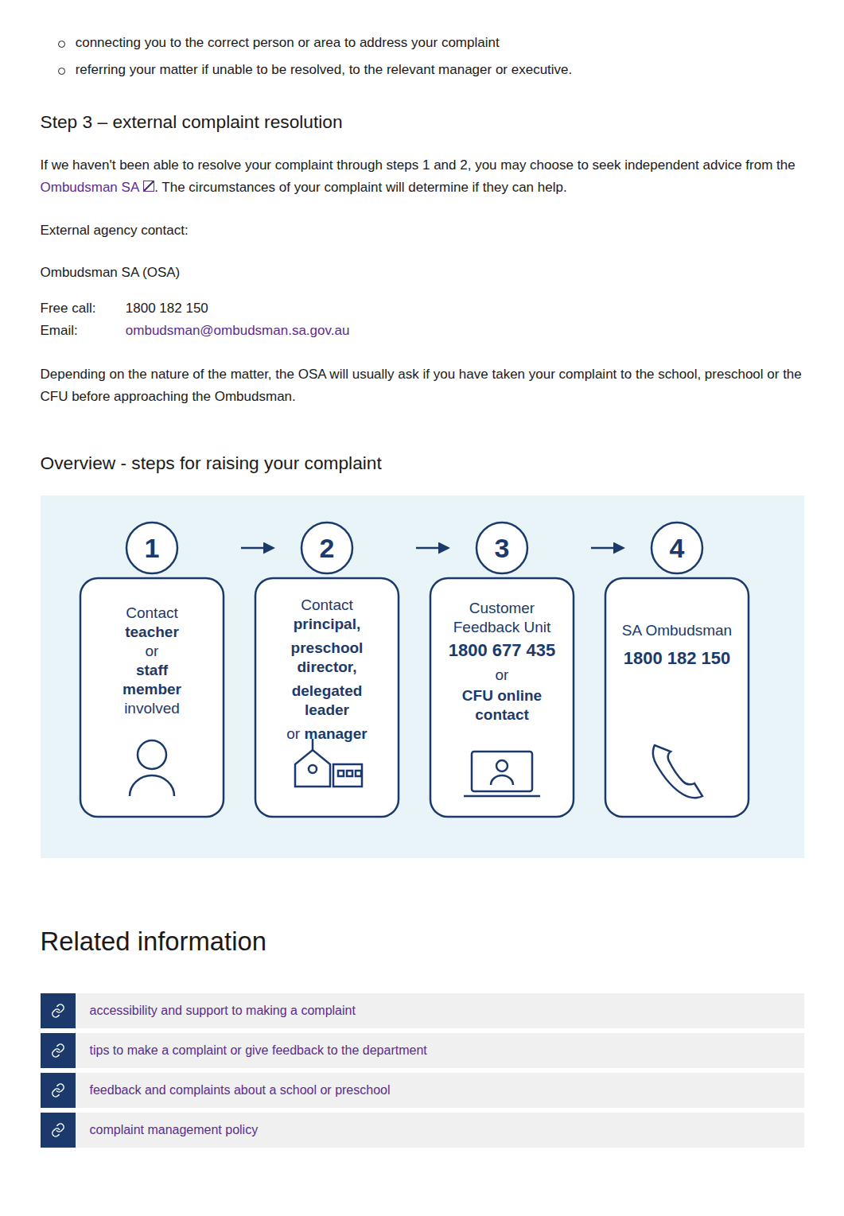connecting you to the correct person or area to address your complaint
referring your matter if unable to be resolved, to the relevant manager or executive.
Step 3 – external complaint resolution
If we haven't been able to resolve your complaint through steps 1 and 2, you may choose to seek independent advice from the Ombudsman SA. The circumstances of your complaint will determine if they can help.
External agency contact:
Ombudsman SA (OSA)
Free call:
1800 182 150
Email:
ombudsman@ombudsman.sa.gov.au
Depending on the nature of the matter, the OSA will usually ask if you have taken your complaint to the school, preschool or the CFU before approaching the Ombudsman.
Overview - steps for raising your complaint
Steps for raising your complaint Step 1: Contact teacher or staff member involved. Step 2: Contact principal, preschool director, delegated leader or manager. Step 3: Customer Feedback Unit 1800 677 435 or CFU online contact. Step 4: SA Ombudsman 1800 182 150. 1 2 3 4 Contact teacher or staff member involved Contact principal, preschool director, delegated leader or manager Customer Feedback Unit 1800 677 435 or CFU online contact SA Ombudsman 1800 182 150
Related information
accessibility and support to making a complaint
tips to make a complaint or give feedback to the department
feedback and complaints about a school or preschool
complaint management policy